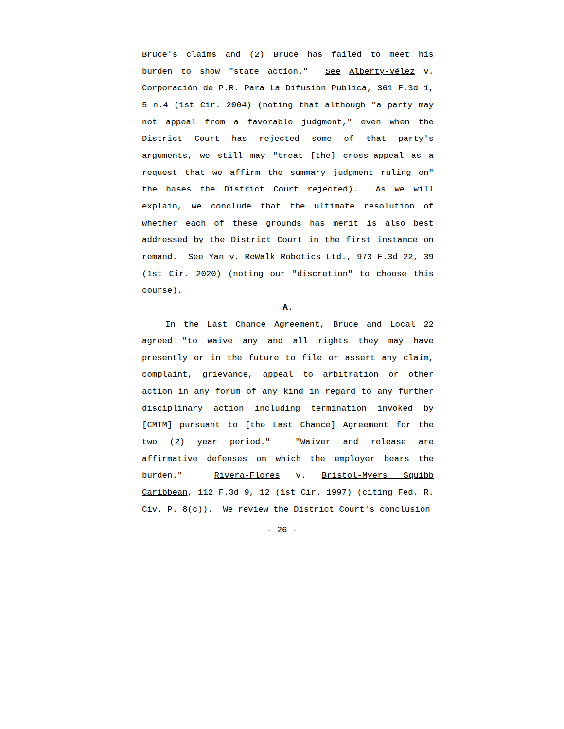Bruce's claims and (2) Bruce has failed to meet his burden to show "state action." See Alberty-Vélez v. Corporación de P.R. Para La Difusion Publica, 361 F.3d 1, 5 n.4 (1st Cir. 2004) (noting that although "a party may not appeal from a favorable judgment," even when the District Court has rejected some of that party's arguments, we still may "treat [the] cross-appeal as a request that we affirm the summary judgment ruling on" the bases the District Court rejected). As we will explain, we conclude that the ultimate resolution of whether each of these grounds has merit is also best addressed by the District Court in the first instance on remand. See Yan v. ReWalk Robotics Ltd., 973 F.3d 22, 39 (1st Cir. 2020) (noting our "discretion" to choose this course).
A.
In the Last Chance Agreement, Bruce and Local 22 agreed "to waive any and all rights they may have presently or in the future to file or assert any claim, complaint, grievance, appeal to arbitration or other action in any forum of any kind in regard to any further disciplinary action including termination invoked by [CMTM] pursuant to [the Last Chance] Agreement for the two (2) year period." "Waiver and release are affirmative defenses on which the employer bears the burden." Rivera-Flores v. Bristol-Myers Squibb Caribbean, 112 F.3d 9, 12 (1st Cir. 1997) (citing Fed. R. Civ. P. 8(c)). We review the District Court's conclusion
- 26 -